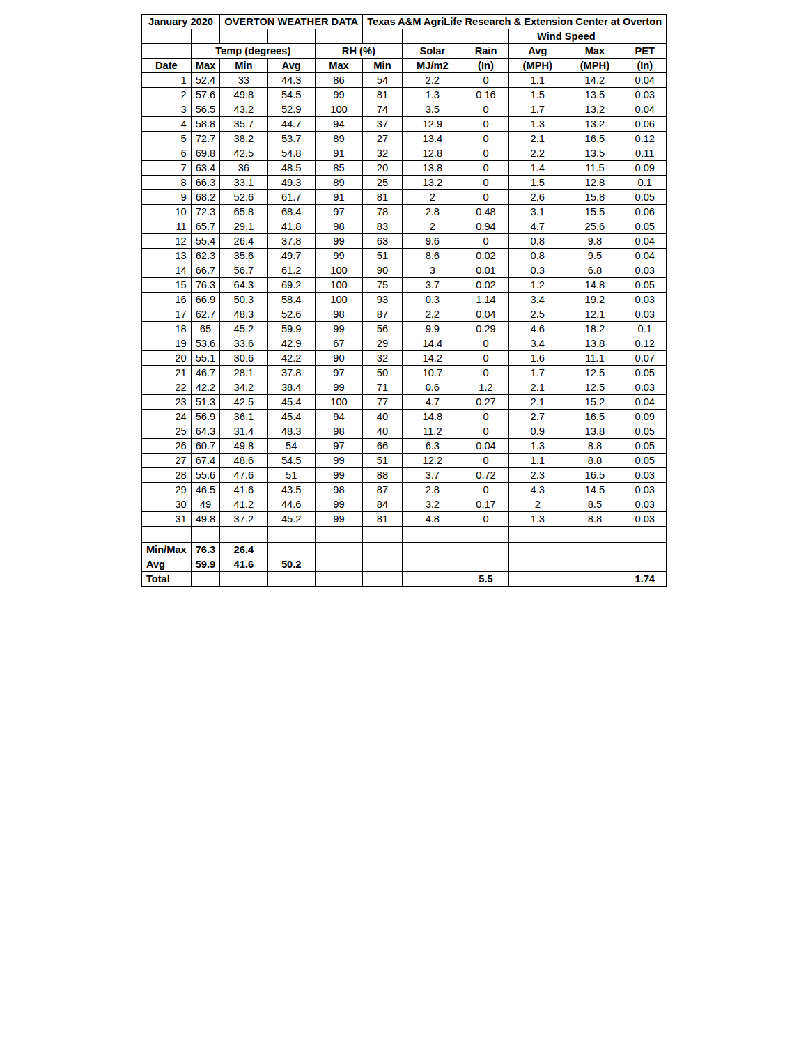| January 2020 | OVERTON WEATHER DATA | Texas A&M AgriLife Research & Extension Center at Overton |
| | | | | | | | | Wind Speed | |
| | Temp (degrees) | RH (%) | Solar | Rain | Avg | Max | PET |
| Date | Max | Min | Avg | Max | Min | MJ/m2 | (In) | (MPH) | (MPH) | (In) |
| 1 | 52.4 | 33 | 44.3 | 86 | 54 | 2.2 | 0 | 1.1 | 14.2 | 0.04 |
| 2 | 57.6 | 49.8 | 54.5 | 99 | 81 | 1.3 | 0.16 | 1.5 | 13.5 | 0.03 |
| 3 | 56.5 | 43.2 | 52.9 | 100 | 74 | 3.5 | 0 | 1.7 | 13.2 | 0.04 |
| 4 | 58.8 | 35.7 | 44.7 | 94 | 37 | 12.9 | 0 | 1.3 | 13.2 | 0.06 |
| 5 | 72.7 | 38.2 | 53.7 | 89 | 27 | 13.4 | 0 | 2.1 | 16.5 | 0.12 |
| 6 | 69.8 | 42.5 | 54.8 | 91 | 32 | 12.8 | 0 | 2.2 | 13.5 | 0.11 |
| 7 | 63.4 | 36 | 48.5 | 85 | 20 | 13.8 | 0 | 1.4 | 11.5 | 0.09 |
| 8 | 66.3 | 33.1 | 49.3 | 89 | 25 | 13.2 | 0 | 1.5 | 12.8 | 0.1 |
| 9 | 68.2 | 52.6 | 61.7 | 91 | 81 | 2 | 0 | 2.6 | 15.8 | 0.05 |
| 10 | 72.3 | 65.8 | 68.4 | 97 | 78 | 2.8 | 0.48 | 3.1 | 15.5 | 0.06 |
| 11 | 65.7 | 29.1 | 41.8 | 98 | 83 | 2 | 0.94 | 4.7 | 25.6 | 0.05 |
| 12 | 55.4 | 26.4 | 37.8 | 99 | 63 | 9.6 | 0 | 0.8 | 9.8 | 0.04 |
| 13 | 62.3 | 35.6 | 49.7 | 99 | 51 | 8.6 | 0.02 | 0.8 | 9.5 | 0.04 |
| 14 | 66.7 | 56.7 | 61.2 | 100 | 90 | 3 | 0.01 | 0.3 | 6.8 | 0.03 |
| 15 | 76.3 | 64.3 | 69.2 | 100 | 75 | 3.7 | 0.02 | 1.2 | 14.8 | 0.05 |
| 16 | 66.9 | 50.3 | 58.4 | 100 | 93 | 0.3 | 1.14 | 3.4 | 19.2 | 0.03 |
| 17 | 62.7 | 48.3 | 52.6 | 98 | 87 | 2.2 | 0.04 | 2.5 | 12.1 | 0.03 |
| 18 | 65 | 45.2 | 59.9 | 99 | 56 | 9.9 | 0.29 | 4.6 | 18.2 | 0.1 |
| 19 | 53.6 | 33.6 | 42.9 | 67 | 29 | 14.4 | 0 | 3.4 | 13.8 | 0.12 |
| 20 | 55.1 | 30.6 | 42.2 | 90 | 32 | 14.2 | 0 | 1.6 | 11.1 | 0.07 |
| 21 | 46.7 | 28.1 | 37.8 | 97 | 50 | 10.7 | 0 | 1.7 | 12.5 | 0.05 |
| 22 | 42.2 | 34.2 | 38.4 | 99 | 71 | 0.6 | 1.2 | 2.1 | 12.5 | 0.03 |
| 23 | 51.3 | 42.5 | 45.4 | 100 | 77 | 4.7 | 0.27 | 2.1 | 15.2 | 0.04 |
| 24 | 56.9 | 36.1 | 45.4 | 94 | 40 | 14.8 | 0 | 2.7 | 16.5 | 0.09 |
| 25 | 64.3 | 31.4 | 48.3 | 98 | 40 | 11.2 | 0 | 0.9 | 13.8 | 0.05 |
| 26 | 60.7 | 49.8 | 54 | 97 | 66 | 6.3 | 0.04 | 1.3 | 8.8 | 0.05 |
| 27 | 67.4 | 48.6 | 54.5 | 99 | 51 | 12.2 | 0 | 1.1 | 8.8 | 0.05 |
| 28 | 55.6 | 47.6 | 51 | 99 | 88 | 3.7 | 0.72 | 2.3 | 16.5 | 0.03 |
| 29 | 46.5 | 41.6 | 43.5 | 98 | 87 | 2.8 | 0 | 4.3 | 14.5 | 0.03 |
| 30 | 49 | 41.2 | 44.6 | 99 | 84 | 3.2 | 0.17 | 2 | 8.5 | 0.03 |
| 31 | 49.8 | 37.2 | 45.2 | 99 | 81 | 4.8 | 0 | 1.3 | 8.8 | 0.03 |
| Min/Max | 76.3 | 26.4 | | | | | | | | |
| Avg | 59.9 | 41.6 | 50.2 | | | | | | | |
| Total | | | | | | | 5.5 | | | 1.74 |